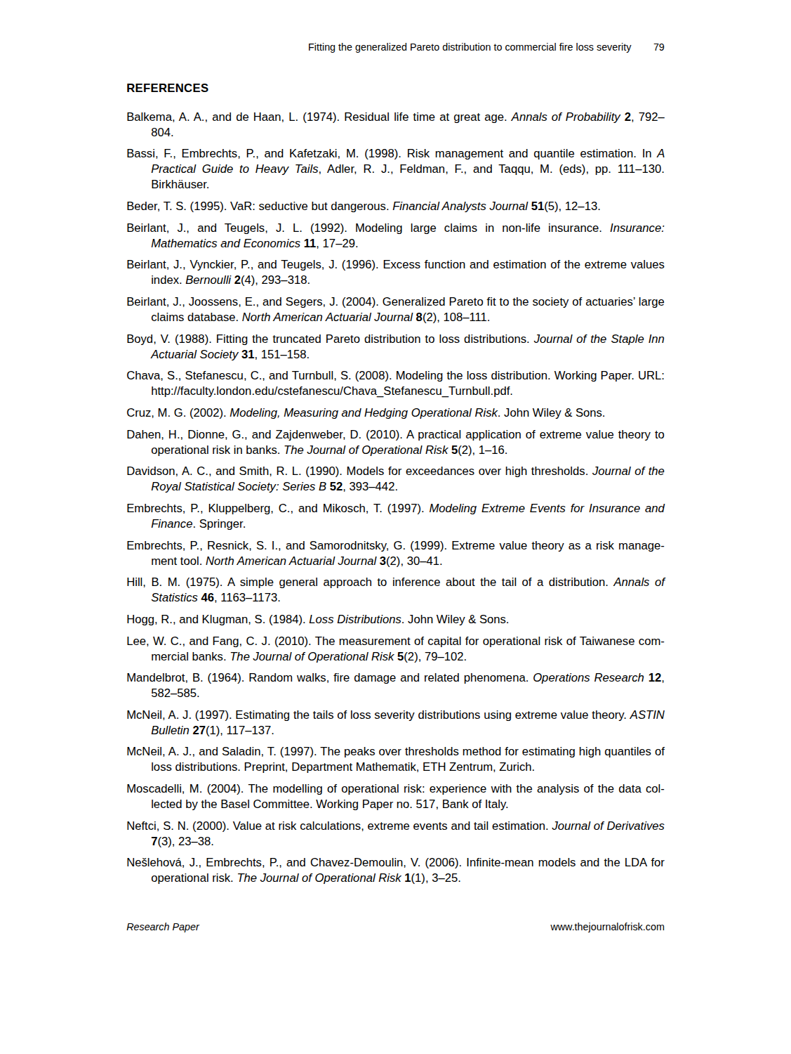Fitting the generalized Pareto distribution to commercial fire loss severity 79
REFERENCES
Balkema, A. A., and de Haan, L. (1974). Residual life time at great age. Annals of Probability 2, 792–804.
Bassi, F., Embrechts, P., and Kafetzaki, M. (1998). Risk management and quantile estimation. In A Practical Guide to Heavy Tails, Adler, R. J., Feldman, F., and Taqqu, M. (eds), pp. 111–130. Birkhäuser.
Beder, T. S. (1995). VaR: seductive but dangerous. Financial Analysts Journal 51(5), 12–13.
Beirlant, J., and Teugels, J. L. (1992). Modeling large claims in non-life insurance. Insurance: Mathematics and Economics 11, 17–29.
Beirlant, J., Vynckier, P., and Teugels, J. (1996). Excess function and estimation of the extreme values index. Bernoulli 2(4), 293–318.
Beirlant, J., Joossens, E., and Segers, J. (2004). Generalized Pareto fit to the society of actuaries’ large claims database. North American Actuarial Journal 8(2), 108–111.
Boyd, V. (1988). Fitting the truncated Pareto distribution to loss distributions. Journal of the Staple Inn Actuarial Society 31, 151–158.
Chava, S., Stefanescu, C., and Turnbull, S. (2008). Modeling the loss distribution. Working Paper. URL: http://faculty.london.edu/cstefanescu/Chava_Stefanescu_Turnbull.pdf.
Cruz, M. G. (2002). Modeling, Measuring and Hedging Operational Risk. John Wiley & Sons.
Dahen, H., Dionne, G., and Zajdenweber, D. (2010). A practical application of extreme value theory to operational risk in banks. The Journal of Operational Risk 5(2), 1–16.
Davidson, A. C., and Smith, R. L. (1990). Models for exceedances over high thresholds. Journal of the Royal Statistical Society: Series B 52, 393–442.
Embrechts, P., Kluppelberg, C., and Mikosch, T. (1997). Modeling Extreme Events for Insurance and Finance. Springer.
Embrechts, P., Resnick, S. I., and Samorodnitsky, G. (1999). Extreme value theory as a risk management tool. North American Actuarial Journal 3(2), 30–41.
Hill, B. M. (1975). A simple general approach to inference about the tail of a distribution. Annals of Statistics 46, 1163–1173.
Hogg, R., and Klugman, S. (1984). Loss Distributions. John Wiley & Sons.
Lee, W. C., and Fang, C. J. (2010). The measurement of capital for operational risk of Taiwanese commercial banks. The Journal of Operational Risk 5(2), 79–102.
Mandelbrot, B. (1964). Random walks, fire damage and related phenomena. Operations Research 12, 582–585.
McNeil, A. J. (1997). Estimating the tails of loss severity distributions using extreme value theory. ASTIN Bulletin 27(1), 117–137.
McNeil, A. J., and Saladin, T. (1997). The peaks over thresholds method for estimating high quantiles of loss distributions. Preprint, Department Mathematik, ETH Zentrum, Zurich.
Moscadelli, M. (2004). The modelling of operational risk: experience with the analysis of the data collected by the Basel Committee. Working Paper no. 517, Bank of Italy.
Neftci, S. N. (2000). Value at risk calculations, extreme events and tail estimation. Journal of Derivatives 7(3), 23–38.
Nešlehová, J., Embrechts, P., and Chavez-Demoulin, V. (2006). Infinite-mean models and the LDA for operational risk. The Journal of Operational Risk 1(1), 3–25.
Research Paper www.thejournalofrisk.com